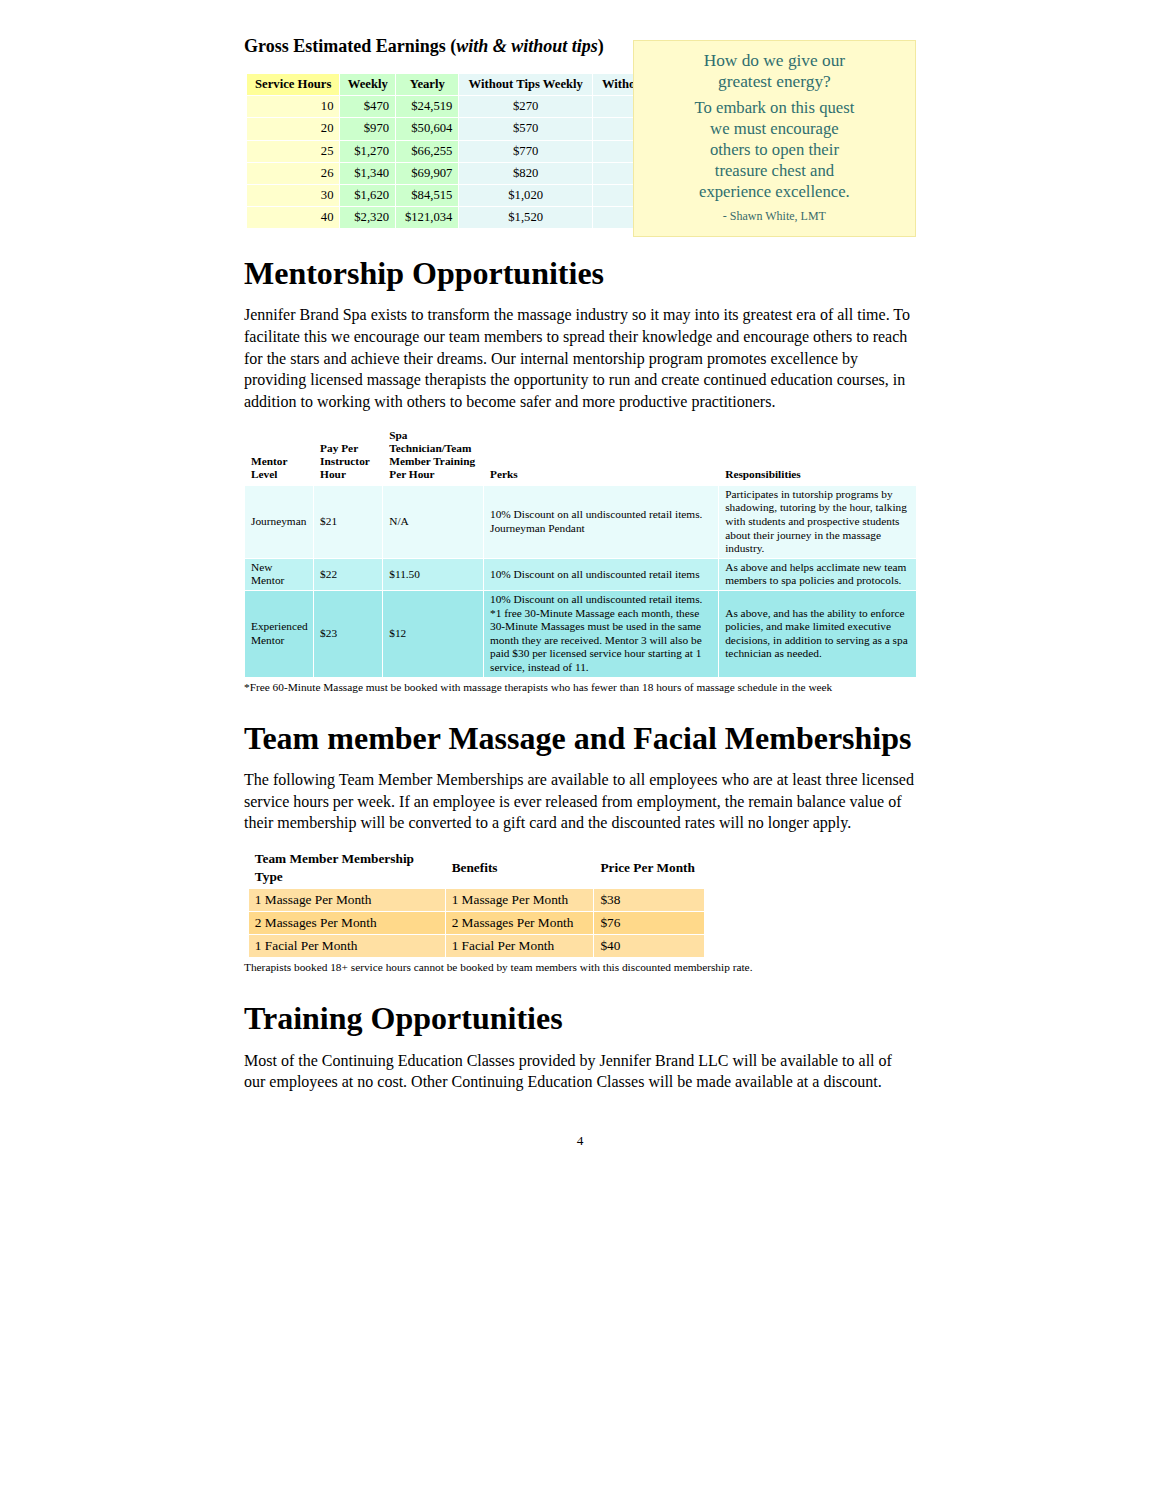How do we give our
greatest energy?
To embark on this quest
we must encourage
others to open their
treasure chest and
experience excellence.
- Shawn White, LMT
Gross Estimated Earnings (with & without tips)
| Service Hours | Weekly | Yearly | Without Tips Weekly | Without Tips Yearly |
| --- | --- | --- | --- | --- |
| 10 | $470 | $24,519 | $270 | $14,085 |
| 20 | $970 | $50,604 | $570 | $29,736 |
| 25 | $1,270 | $66,255 | $770 | $40,170 |
| 26 | $1,340 | $69,907 | $820 | $42,779 |
| 30 | $1,620 | $84,515 | $1,020 | $53,213 |
| 40 | $2,320 | $121,034 | $1,520 | $79,298 |
Mentorship Opportunities
Jennifer Brand Spa exists to transform the massage industry so it may into its greatest era of all time. To facilitate this we encourage our team members to spread their knowledge and encourage others to reach for the stars and achieve their dreams. Our internal mentorship program promotes excellence by providing licensed massage therapists the opportunity to run and create continued education courses, in addition to working with others to become safer and more productive practitioners.
| Mentor Level | Pay Per Instructor Hour | Spa Technician/Team Member Training Per Hour | Perks | Responsibilities |
| --- | --- | --- | --- | --- |
| Journeyman | $21 | N/A | 10% Discount on all undiscounted retail items. Journeyman Pendant | Participates in tutorship programs by shadowing, tutoring by the hour, talking with students and prospective students about their journey in the massage industry. |
| New Mentor | $22 | $11.50 | 10% Discount on all undiscounted retail items | As above and helps acclimate new team members to spa policies and protocols. |
| Experienced Mentor | $23 | $12 | 10% Discount on all undiscounted retail items. *1 free 30-Minute Massage each month, these 30-Minute Massages must be used in the same month they are received. Mentor 3 will also be paid $30 per licensed service hour starting at 1 service, instead of 11. | As above, and has the ability to enforce policies, and make limited executive decisions, in addition to serving as a spa technician as needed. |
*Free 60-Minute Massage must be booked with massage therapists who has fewer than 18 hours of massage schedule in the week
Team member Massage and Facial Memberships
The following Team Member Memberships are available to all employees who are at least three licensed service hours per week. If an employee is ever released from employment, the remain balance value of their membership will be converted to a gift card and the discounted rates will no longer apply.
| Team Member Membership Type | Benefits | Price Per Month |
| --- | --- | --- |
| 1 Massage Per Month | 1 Massage Per Month | $38 |
| 2 Massages Per Month | 2 Massages Per Month | $76 |
| 1 Facial Per Month | 1 Facial Per Month | $40 |
Therapists booked 18+ service hours cannot be booked by team members with this discounted membership rate.
Training Opportunities
Most of the Continuing Education Classes provided by Jennifer Brand LLC will be available to all of our employees at no cost. Other Continuing Education Classes will be made available at a discount.
4